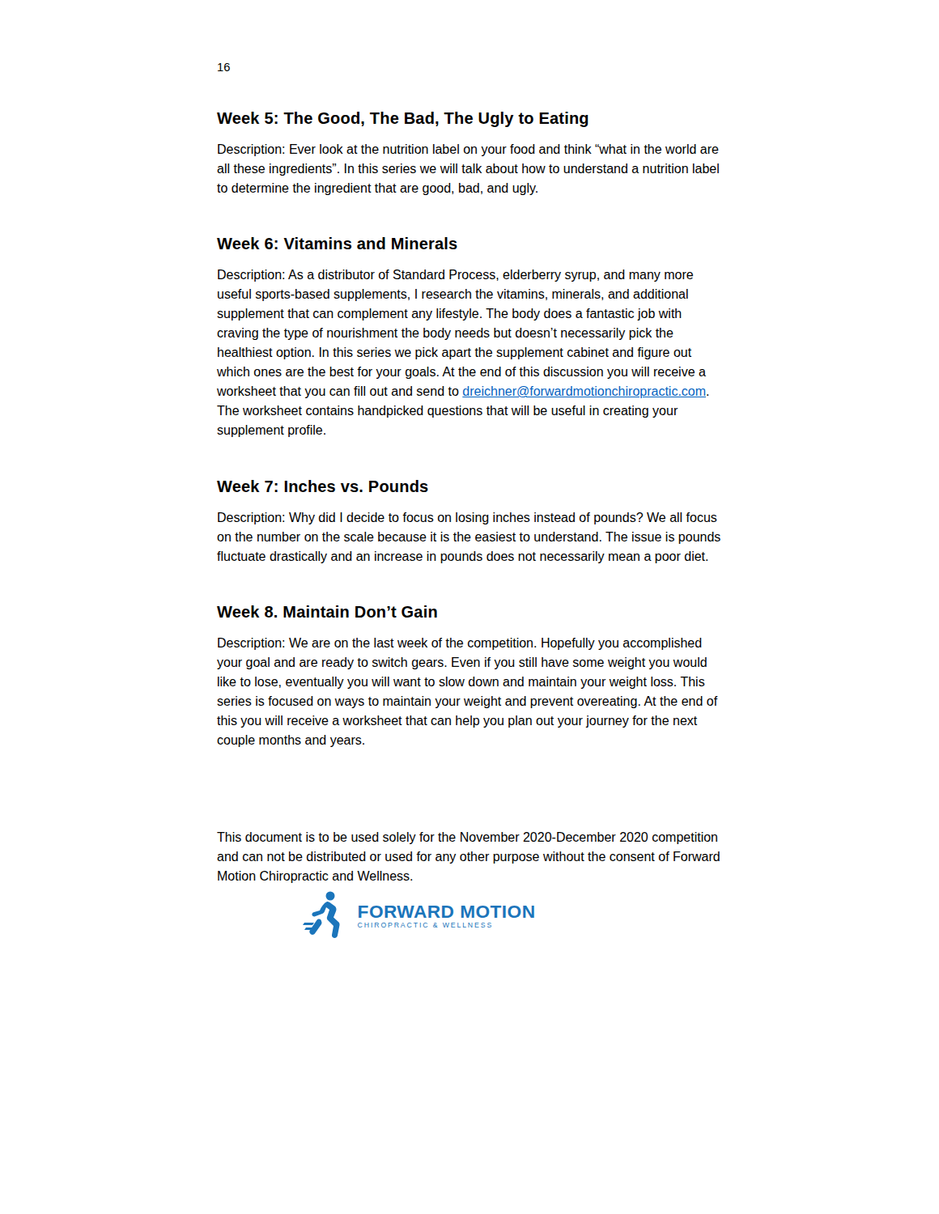16
Week 5: The Good, The Bad, The Ugly to Eating
Description: Ever look at the nutrition label on your food and think “what in the world are all these ingredients”. In this series we will talk about how to understand a nutrition label to determine the ingredient that are good, bad, and ugly.
Week 6: Vitamins and Minerals
Description: As a distributor of Standard Process, elderberry syrup, and many more useful sports-based supplements, I research the vitamins, minerals, and additional supplement that can complement any lifestyle. The body does a fantastic job with craving the type of nourishment the body needs but doesn’t necessarily pick the healthiest option. In this series we pick apart the supplement cabinet and figure out which ones are the best for your goals. At the end of this discussion you will receive a worksheet that you can fill out and send to dreichner@forwardmotionchiropractic.com. The worksheet contains handpicked questions that will be useful in creating your supplement profile.
Week 7: Inches vs. Pounds
Description: Why did I decide to focus on losing inches instead of pounds? We all focus on the number on the scale because it is the easiest to understand. The issue is pounds fluctuate drastically and an increase in pounds does not necessarily mean a poor diet.
Week 8. Maintain Don’t Gain
Description: We are on the last week of the competition. Hopefully you accomplished your goal and are ready to switch gears. Even if you still have some weight you would like to lose, eventually you will want to slow down and maintain your weight loss. This series is focused on ways to maintain your weight and prevent overeating. At the end of this you will receive a worksheet that can help you plan out your journey for the next couple months and years.
This document is to be used solely for the November 2020-December 2020 competition and can not be distributed or used for any other purpose without the consent of Forward Motion Chiropractic and Wellness.
FORWARD MOTION CHIROPRACTIC & WELLNESS